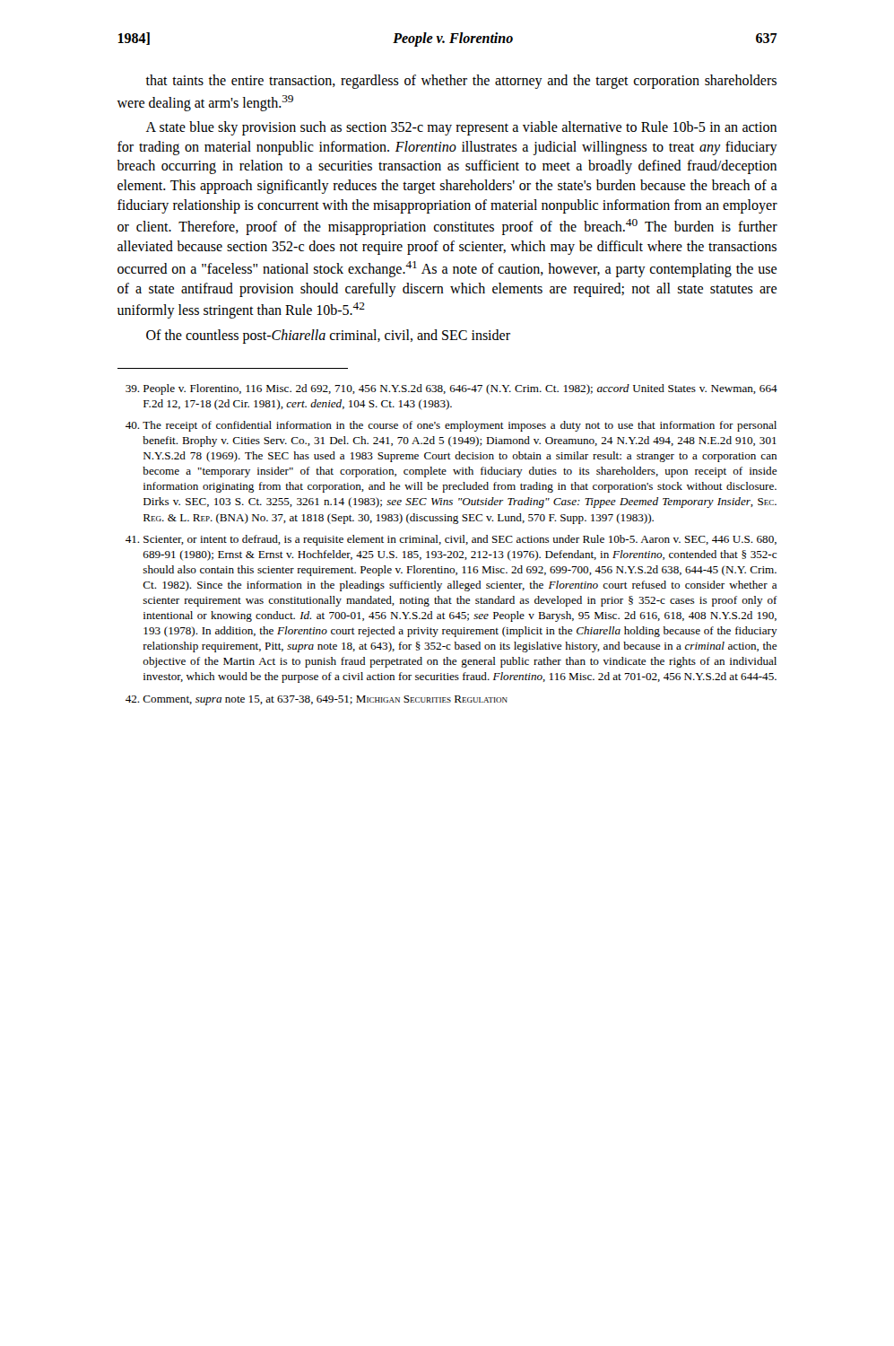1984] People v. Florentino 637
that taints the entire transaction, regardless of whether the attorney and the target corporation shareholders were dealing at arm's length.39
A state blue sky provision such as section 352-c may represent a viable alternative to Rule 10b-5 in an action for trading on material nonpublic information. Florentino illustrates a judicial willingness to treat any fiduciary breach occurring in relation to a securities transaction as sufficient to meet a broadly defined fraud/deception element. This approach significantly reduces the target shareholders' or the state's burden because the breach of a fiduciary relationship is concurrent with the misappropriation of material nonpublic information from an employer or client. Therefore, proof of the misappropriation constitutes proof of the breach.40 The burden is further alleviated because section 352-c does not require proof of scienter, which may be difficult where the transactions occurred on a "faceless" national stock exchange.41 As a note of caution, however, a party contemplating the use of a state antifraud provision should carefully discern which elements are required; not all state statutes are uniformly less stringent than Rule 10b-5.42
Of the countless post-Chiarella criminal, civil, and SEC insider
People v. Florentino, 116 Misc. 2d 692, 710, 456 N.Y.S.2d 638, 646-47 (N.Y. Crim. Ct. 1982); accord United States v. Newman, 664 F.2d 12, 17-18 (2d Cir. 1981), cert. denied, 104 S. Ct. 143 (1983).
The receipt of confidential information in the course of one's employment imposes a duty not to use that information for personal benefit. Brophy v. Cities Serv. Co., 31 Del. Ch. 241, 70 A.2d 5 (1949); Diamond v. Oreamuno, 24 N.Y.2d 494, 248 N.E.2d 910, 301 N.Y.S.2d 78 (1969). The SEC has used a 1983 Supreme Court decision to obtain a similar result: a stranger to a corporation can become a "temporary insider" of that corporation, complete with fiduciary duties to its shareholders, upon receipt of inside information originating from that corporation, and he will be precluded from trading in that corporation's stock without disclosure. Dirks v. SEC, 103 S. Ct. 3255, 3261 n.14 (1983); see SEC Wins "Outsider Trading" Case: Tippee Deemed Temporary Insider, Sec. Reg. & L. Rep. (BNA) No. 37, at 1818 (Sept. 30, 1983) (discussing SEC v. Lund, 570 F. Supp. 1397 (1983)).
Scienter, or intent to defraud, is a requisite element in criminal, civil, and SEC actions under Rule 10b-5. Aaron v. SEC, 446 U.S. 680, 689-91 (1980); Ernst & Ernst v. Hochfelder, 425 U.S. 185, 193-202, 212-13 (1976). Defendant, in Florentino, contended that § 352-c should also contain this scienter requirement. People v. Florentino, 116 Misc. 2d 692, 699-700, 456 N.Y.S.2d 638, 644-45 (N.Y. Crim. Ct. 1982). Since the information in the pleadings sufficiently alleged scienter, the Florentino court refused to consider whether a scienter requirement was constitutionally mandated, noting that the standard as developed in prior § 352-c cases is proof only of intentional or knowing conduct. Id. at 700-01, 456 N.Y.S.2d at 645; see People v Barysh, 95 Misc. 2d 616, 618, 408 N.Y.S.2d 190, 193 (1978). In addition, the Florentino court rejected a privity requirement (implicit in the Chiarella holding because of the fiduciary relationship requirement, Pitt, supra note 18, at 643), for § 352-c based on its legislative history, and because in a criminal action, the objective of the Martin Act is to punish fraud perpetrated on the general public rather than to vindicate the rights of an individual investor, which would be the purpose of a civil action for securities fraud. Florentino, 116 Misc. 2d at 701-02, 456 N.Y.S.2d at 644-45.
Comment, supra note 15, at 637-38, 649-51; Michigan Securities Regulation